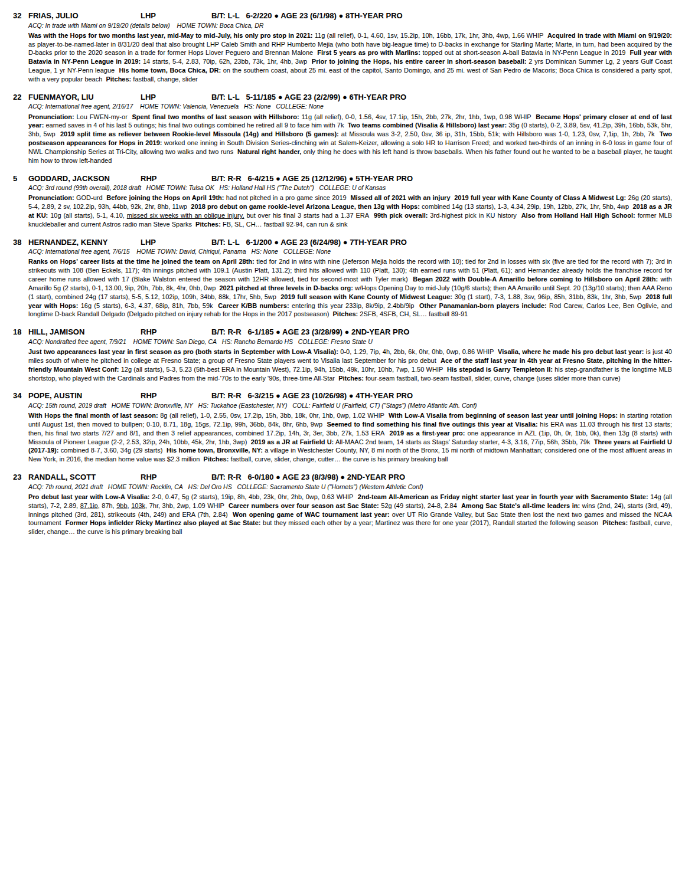32 FRIAS, JULIO LHPB/T: L-L 6-2/220 ● AGE 23 (6/1/98) ● 8TH-YEAR PRO
ACQ: In trade with Miami on 9/19/20 (details below) HOME TOWN: Boca Chica, DR
Was with the Hops for two months last year, mid-May to mid-July, his only pro stop in 2021: 11g (all relief), 0-1, 4.60, 1sv, 15.2ip, 10h, 16bb, 17k, 1hr, 3hb, 4wp, 1.66 WHIP Acquired in trade with Miami on 9/19/20: as player-to-be-named-later in 8/31/20 deal that also brought LHP Caleb Smith and RHP Humberto Mejia (who both have big-league time) to D-backs in exchange for Starling Marte; Marte, in turn, had been acquired by the D-backs prior to the 2020 season in a trade for former Hops Liover Peguero and Brennan Malone First 5 years as pro with Marlins: topped out at short-season A-ball Batavia in NY-Penn League in 2019 Full year with Batavia in NY-Penn League in 2019: 14 starts, 5-4, 2.83, 70ip, 62h, 23bb, 73k, 1hr, 4hb, 3wp Prior to joining the Hops, his entire career in short-season baseball: 2 yrs Dominican Summer Lg, 2 years Gulf Coast League, 1 yr NY-Penn league His home town, Boca Chica, DR: on the southern coast, about 25 mi. east of the capitol, Santo Domingo, and 25 mi. west of San Pedro de Macoris; Boca Chica is considered a party spot, with a very popular beach Pitches: fastball, change, slider
22 FUENMAYOR, LIU LHPB/T: L-L 5-11/185 ● AGE 23 (2/2/99) ● 6TH-YEAR PRO
ACQ: International free agent, 2/16/17 HOME TOWN: Valencia, Venezuela HS: None COLLEGE: None
Pronunciation: Lou FWEN-my-or Spent final two months of last season with Hillsboro: 11g (all relief), 0-0, 1.56, 4sv, 17.1ip, 15h, 2bb, 27k, 2hr, 1hb, 1wp, 0.98 WHIP Became Hops' primary closer at end of last year: earned saves in 4 of his last 5 outings; his final two outings combined he retired all 9 to face him with 7k Two teams combined (Visalia & Hillsboro) last year: 35g (0 starts), 0-2, 3.89, 5sv, 41.2ip, 39h, 16bb, 53k, 5hr, 3hb, 5wp 2019 split time as reliever between Rookie-level Missoula (14g) and Hillsboro (5 games): at Missoula was 3-2, 2.50, 0sv, 36 ip, 31h, 15bb, 51k; with Hillsboro was 1-0, 1.23, 0sv, 7,1ip, 1h, 2bb, 7k Two postseason appearances for Hops in 2019: worked one inning in South Division Series-clinching win at Salem-Keizer, allowing a solo HR to Harrison Freed; and worked two-thirds of an inning in 6-0 loss in game four of NWL Championship Series at Tri-City, allowing two walks and two runs Natural right hander, only thing he does with his left hand is throw baseballs. When his father found out he wanted to be a baseball player, he taught him how to throw left-handed
5 GODDARD, JACKSON RHPB/T: R-R 6-4/215 ● AGE 25 (12/12/96) ● 5TH-YEAR PRO
ACQ: 3rd round (99th overall), 2018 draft HOME TOWN: Tulsa OK HS: Holland Hall HS ("The Dutch") COLLEGE: U of Kansas
Pronunciation: GOD-urd Before joining the Hops on April 19th: had not pitched in a pro game since 2019 Missed all of 2021 with an injury 2019 full year with Kane County of Class A Midwest Lg: 26g (20 starts), 5-4, 2.89, 2 sv, 102.2ip, 93h, 44bb, 92k, 2hr, 8hb, 11wp 2018 pro debut on game rookie-level Arizona League, then 13g with Hops: combined 14g (13 starts), 1-3, 4.34, 29ip, 19h, 12bb, 27k, 1hr, 5hb, 4wp 2018 as a JR at KU: 10g (all starts), 5-1, 4.10, missed six weeks with an oblique injury, but over his final 3 starts had a 1.37 ERA 99th pick overall: 3rd-highest pick in KU history Also from Holland Hall High School: former MLB knuckleballer and current Astros radio man Steve Sparks Pitches: FB, SL, CH… fastball 92-94, can run & sink
38 HERNANDEZ, KENNY LHPB/T: L-L 6-1/200 ● AGE 23 (6/24/98) ● 7TH-YEAR PRO
ACQ: International free agent, 7/6/15 HOME TOWN: David, Chiriqui, Panama HS: None COLLEGE: None
Ranks on Hops' career lists at the time he joined the team on April 28th: tied for 2nd in wins with nine (Jeferson Mejia holds the record with 10); tied for 2nd in losses with six (five are tied for the record with 7); 3rd in strikeouts with 108 (Ben Eckels, 117); 4th innings pitched with 109.1 (Austin Platt, 131.2); third hits allowed with 110 (Platt, 130); 4th earned runs with 51 (Platt, 61); and Hernandez already holds the franchise record for career home runs allowed with 17 (Blake Walston entered the season with 12HR allowed, tied for second-most with Tyler mark) Began 2022 with Double-A Amarillo before coming to Hillsboro on April 28th: with Amarillo 5g (2 starts), 0-1, 13.00, 9ip, 20h, 7bb, 8k, 4hr, 0hb, 0wp 2021 pitched at three levels in D-backs org: w/Hops Opening Day to mid-July (10g/6 starts); then AA Amarillo until Sept. 20 (13g/10 starts); then AAA Reno (1 start), combined 24g (17 starts), 5-5, 5.12, 102ip, 109h, 34bb, 88k, 17hr, 5hb, 5wp 2019 full season with Kane County of Midwest League: 30g (1 start), 7-3, 1.88, 3sv, 96ip, 85h, 31bb, 83k, 1hr, 3hb, 5wp 2018 full year with Hops: 16g (5 starts), 6-3, 4.37, 68ip, 81h, 7bb, 59k Career K/BB numbers: entering this year 233ip, 8k/9ip, 2.4bb/9ip Other Panamanian-born players include: Rod Carew, Carlos Lee, Ben Oglivie, and longtime D-back Randall Delgado (Delgado pitched on injury rehab for the Hops in the 2017 postseason) Pitches: 2SFB, 4SFB, CH, SL… fastball 89-91
18 HILL, JAMISON RHPB/T: R-R 6-1/185 ● AGE 23 (3/28/99) ● 2ND-YEAR PRO
ACQ: Nondrafted free agent, 7/9/21 HOME TOWN: San Diego, CA HS: Rancho Bernardo HS COLLEGE: Fresno State U
Just two appearances last year in first season as pro (both starts in September with Low-A Visalia): 0-0, 1.29, 7ip, 4h, 2bb, 6k, 0hr, 0hb, 0wp, 0.86 WHIP Visalia, where he made his pro debut last year: is just 40 miles south of where he pitched in college at Fresno State; a group of Fresno State players went to Visalia last September for his pro debut Ace of the staff last year in 4th year at Fresno State, pitching in the hitter-friendly Mountain West Conf: 12g (all starts), 5-3, 5.23 (5th-best ERA in Mountain West), 72.1ip, 94h, 15bb, 49k, 10hr, 10hb, 7wp, 1.50 WHIP His stepdad is Garry Templeton II: his step-grandfather is the longtime MLB shortstop, who played with the Cardinals and Padres from the mid-'70s to the early '90s, three-time All-Star Pitches: four-seam fastball, two-seam fastball, slider, curve, change (uses slider more than curve)
34 POPE, AUSTIN RHPB/T: R-R 6-3/215 ● AGE 23 (10/26/98) ● 4TH-YEAR PRO
ACQ: 15th round, 2019 draft HOME TOWN: Bronxville, NY HS: Tuckahoe (Eastchester, NY) COLL: Fairfield U (Fairfield, CT) ("Stags") (Metro Atlantic Ath. Conf)
With Hops the final month of last season: 8g (all relief), 1-0, 2.55, 0sv, 17.2ip, 15h, 3bb, 18k, 0hr, 1hb, 0wp, 1.02 WHIP With Low-A Visalia from beginning of season last year until joining Hops: in starting rotation until August 1st, then moved to bullpen; 0-10, 8.71, 18g, 15gs, 72.1ip, 99h, 36bb, 84k, 8hr, 6hb, 9wp Seemed to find something his final five outings this year at Visalia: his ERA was 11.03 through his first 13 starts; then, his final two starts 7/27 and 8/1, and then 3 relief appearances, combined 17.2ip, 14h, 3r, 3er, 3bb, 27k, 1.53 ERA 2019 as a first-year pro: one appearance in AZL (1ip, 0h, 0r, 1bb, 0k), then 13g (8 starts) with Missoula of Pioneer League (2-2, 2.53, 32ip, 24h, 10bb, 45k, 2hr, 1hb, 3wp) 2019 as a JR at Fairfield U: All-MAAC 2nd team, 14 starts as Stags' Saturday starter, 4-3, 3.16, 77ip, 56h, 35bb, 79k Three years at Fairfield U (2017-19): combined 8-7, 3.60, 34g (29 starts) His home town, Bronxville, NY: a village in Westchester County, NY, 8 mi north of the Bronx, 15 mi north of midtown Manhattan; considered one of the most affluent areas in New York, in 2016, the median home value was $2.3 million Pitches: fastball, curve, slider, change, cutter… the curve is his primary breaking ball
23 RANDALL, SCOTT RHPB/T: R-R 6-0/180 ● AGE 23 (8/3/98) ● 2ND-YEAR PRO
ACQ: 7th round, 2021 draft HOME TOWN: Rocklin, CA HS: Del Oro HS COLLEGE: Sacramento State U ("Hornets") (Western Athletic Conf)
Pro debut last year with Low-A Visalia: 2-0, 0.47, 5g (2 starts), 19ip, 8h, 4bb, 23k, 0hr, 2hb, 0wp, 0.63 WHIP 2nd-team All-American as Friday night starter last year in fourth year with Sacramento State: 14g (all starts), 7-2, 2.89, 87.1ip, 87h, 9bb, 103k, 7hr, 3hb, 2wp, 1.09 WHIP Career numbers over four season ast Sac State: 52g (49 starts), 24-8, 2.84 Among Sac State's all-time leaders in: wins (2nd, 24), starts (3rd, 49), innings pitched (3rd, 281), strikeouts (4th, 249) and ERA (7th, 2.84) Won opening game of WAC tournament last year: over UT Rio Grande Valley, but Sac State then lost the next two games and missed the NCAA tournament Former Hops infielder Ricky Martinez also played at Sac State: but they missed each other by a year; Martinez was there for one year (2017), Randall started the following season Pitches: fastball, curve, slider, change… the curve is his primary breaking ball